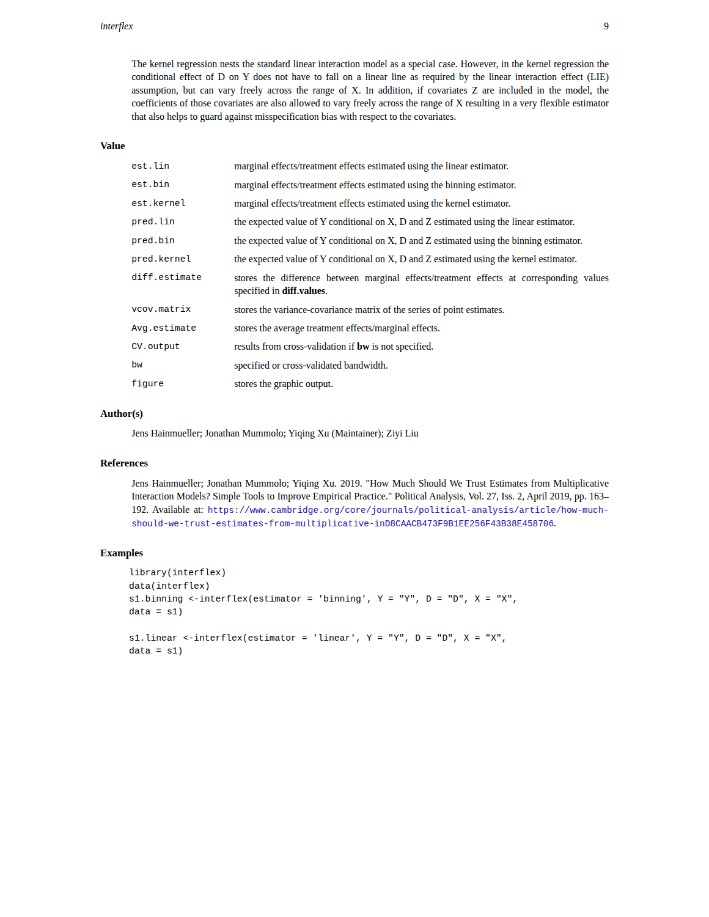interflex 9
The kernel regression nests the standard linear interaction model as a special case. However, in the kernel regression the conditional effect of D on Y does not have to fall on a linear line as required by the linear interaction effect (LIE) assumption, but can vary freely across the range of X. In addition, if covariates Z are included in the model, the coefficients of those covariates are also allowed to vary freely across the range of X resulting in a very flexible estimator that also helps to guard against misspecification bias with respect to the covariates.
Value
est.lin
marginal effects/treatment effects estimated using the linear estimator.
est.bin
marginal effects/treatment effects estimated using the binning estimator.
est.kernel
marginal effects/treatment effects estimated using the kernel estimator.
pred.lin
the expected value of Y conditional on X, D and Z estimated using the linear estimator.
pred.bin
the expected value of Y conditional on X, D and Z estimated using the binning estimator.
pred.kernel
the expected value of Y conditional on X, D and Z estimated using the kernel estimator.
diff.estimate
stores the difference between marginal effects/treatment effects at corresponding values specified in diff.values.
vcov.matrix
stores the variance-covariance matrix of the series of point estimates.
Avg.estimate
stores the average treatment effects/marginal effects.
CV.output
results from cross-validation if bw is not specified.
bw
specified or cross-validated bandwidth.
figure
stores the graphic output.
Author(s)
Jens Hainmueller; Jonathan Mummolo; Yiqing Xu (Maintainer); Ziyi Liu
References
Jens Hainmueller; Jonathan Mummolo; Yiqing Xu. 2019. "How Much Should We Trust Estimates from Multiplicative Interaction Models? Simple Tools to Improve Empirical Practice." Political Analysis, Vol. 27, Iss. 2, April 2019, pp. 163–192. Available at: https://www.cambridge.org/core/journals/political-analysis/article/how-much-should-we-trust-estimates-from-multiplicative-inD8CAACB473F9B1EE256F43B38E458706.
Examples
library(interflex)
data(interflex)
s1.binning <-interflex(estimator = 'binning', Y = "Y", D = "D", X = "X",
data = s1)

s1.linear <-interflex(estimator = 'linear', Y = "Y", D = "D", X = "X",
data = s1)